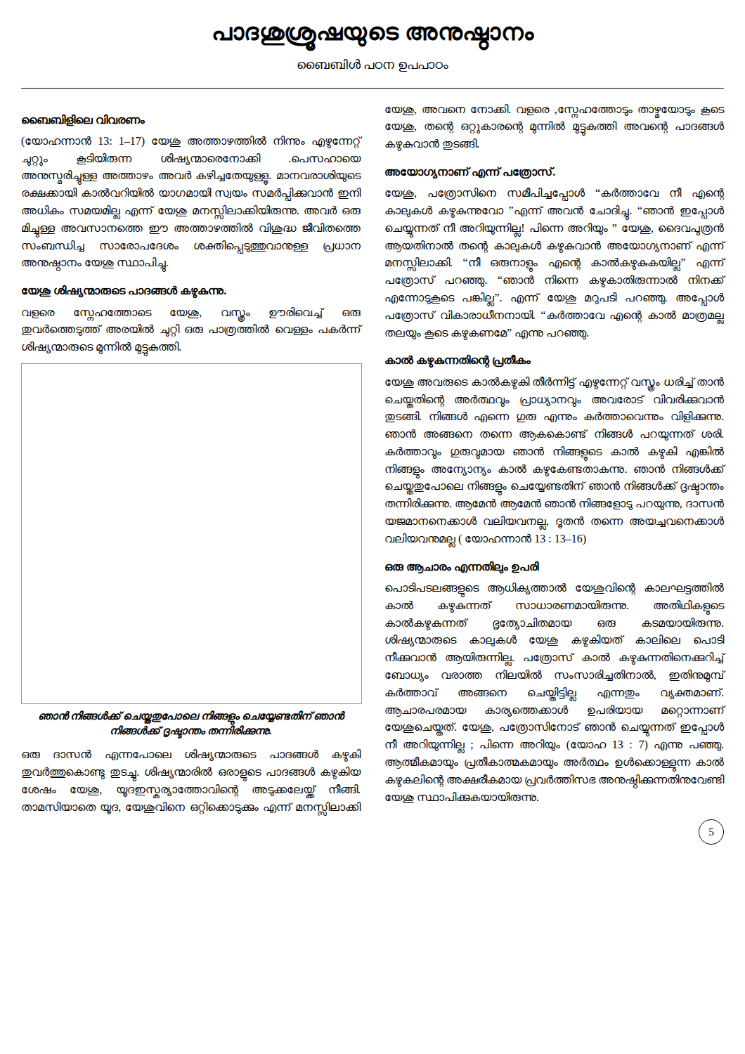പാദശുശ്രൂഷയുടെ അനുഷ്ഠാനം
ബൈബിൾ പഠന ഉപപാഠം
ബൈബിളിലെ വിവരണം
(യോഹന്നാൻ 13: 1–17) യേശു അത്താഴത്തിൽ നിന്നും എഴുന്നേറ്റ് ചുറ്റും കൂടിയിരുന്ന ശിഷ്യന്മാരെനോക്കി .പെസഹായെ അനുസ്മരിച്ചുള്ള അത്താഴം അവർ കഴിച്ചതേയുള്ളൂ. മാനവരാശിയുടെ രക്ഷക്കായി കാൽവറിയിൽ യാഗമായി സ്വയം സമർപ്പിക്കുവാൻ ഇനി അധികം സമയമില്ല എന്ന് യേശു മനസ്സിലാക്കിയിരുന്നു. അവർ ഒരു മിച്ചുള്ള അവസാനത്തെ ഈ അത്താഴത്തിൽ വിശുദ്ധ ജീവിതത്തെ സംബന്ധിച്ച സാരോപദേശം ശക്തിപ്പെടുത്തുവാനുള്ള പ്രധാന അനുഷ്ഠാനം യേശു സ്ഥാപിച്ചു.
യേശു ശിഷ്യന്മാരുടെ പാദങ്ങൾ കഴുകുന്നു.
വളരെ സ്നേഹത്തോടെ യേശു, വസ്ത്രം ഊരിവെച്ച് ഒരു തുവർത്തെടുത്ത് അരയിൽ ചുറ്റി ഒരു പാത്രത്തിൽ വെള്ളം പകർന്ന് ശിഷ്യന്മാരുടെ മുന്നിൽ മുട്ടുകുത്തി.
ഞാൻ നിങ്ങൾക്ക് ചെയ്തതുപോലെ നിങ്ങളും ചെയ്യേണ്ടതിന് ഞാൻ നിങ്ങൾക്ക് ദൃഷ്ടാന്തം തന്നിരിക്കുന്നു.
ഒരു ദാസൻ എന്നപോലെ ശിഷ്യന്മാരുടെ പാദങ്ങൾ കഴുകി തുവർത്തുകൊണ്ടു തുടച്ചു. ശിഷ്യന്മാരിൽ ഒരാളുടെ പാദങ്ങൾ കഴുകിയ ശേഷം യേശു, യൂദഇസ്കര്യാത്തോവിന്റെ അടുക്കലേയ്ക്ക് നീങ്ങി. താമസിയാതെ യൂദ, യേശുവിനെ ഒറ്റിക്കൊടുക്കും എന്ന് മനസ്സിലാക്കി യേശു, അവനെ നോക്കി. വളരെ ,സ്നേഹത്തോടും താഴ്മയോടും കൂടെ യേശു, തന്റെ ഒറ്റുകാരന്റെ മുന്നിൽ മുട്ടുകുത്തി അവന്റെ പാദങ്ങൾ കഴുകുവാൻ തുടങ്ങി.
അയോഗ്യനാണ് എന്ന് പത്രോസ്.
യേശു, പത്രോസിനെ സമീപിച്ചപ്പോൾ “കർത്താവേ നീ എന്റെ കാലുകൾ കഴുകുന്നുവോ ”എന്ന് അവൻ ചോദിച്ചു. “ഞാൻ ഇപ്പോൾ ചെയ്യുന്നത് നീ അറിയുന്നില്ല! പിന്നെ അറിയും ” യേശു, ദൈവപുത്രൻ ആയതിനാൽ തന്റെ കാലുകൾ കഴുകുവാൻ അയോഗ്യനാണ് എന്ന് മനസ്സിലാക്കി. “നീ ഒരുനാളും എന്റെ കാൽകഴുകുകയില്ല” എന്ന് പത്രോസ് പറഞ്ഞു. “ഞാൻ നിന്നെ കഴുകാതിരുന്നാൽ നിനക്ക് എന്നോടുകൂടെ പങ്കില്ല”. എന്ന് യേശു മറുപടി പറഞ്ഞു. അപ്പോൾ പത്രോസ് വികാരാധീനനായി. “കർത്താവേ എന്റെ കാൽ മാത്രമല്ല തലയും കൂടെ കഴുകണമേ” എന്നു പറഞ്ഞു.
കാൽ കഴുകുന്നതിന്റെ പ്രതീകം
യേശു അവരുടെ കാൽകഴുകി തീർന്നിട്ട് എഴുന്നേറ്റ് വസ്ത്രം ധരിച്ച് താൻ ചെയ്തതിന്റെ അർത്ഥവും പ്രാധ്യാനവും അവരോട് വിവരിക്കുവാൻ തുടങ്ങി. നിങ്ങൾ എന്നെ ഗുരു എന്നും കർത്താവെന്നും വിളിക്കുന്നു. ഞാൻ അങ്ങനെ തന്നെ ആകകൊണ്ട് നിങ്ങൾ പറയുന്നത് ശരി. കർത്താവും ഗുരുവുമായ ഞാൻ നിങ്ങളുടെ കാൽ കഴുകി എങ്കിൽ നിങ്ങളും അന്യോന്യം കാൽ കഴുകേണ്ടതാകുന്നു. ഞാൻ നിങ്ങൾക്ക് ചെയ്തതുപോലെ നിങ്ങളും ചെയ്യേണ്ടതിന് ഞാൻ നിങ്ങൾക്ക് ദൃഷ്ടാന്തം തന്നിരിക്കുന്നു. ആമേൻ ആമേൻ ഞാൻ നിങ്ങളോടു പറയുന്നു, ദാസൻ യജമാനനെക്കാൾ വലിയവനല്ല, ദൂതൻ തന്നെ അയച്ചവനെക്കാൾ വലിയവനുമല്ല ( യോഹന്നാൻ 13 : 13–16)
ഒരു ആചാരം എന്നതിലും ഉപരി
പൊടിപടലങ്ങളുടെ ആധിക്യത്താൽ യേശുവിന്റെ കാലഘട്ടത്തിൽ കാൽ കഴുകുന്നത് സാധാരണമായിരുന്നു. അതിഥികളുടെ കാൽകഴുകുന്നത് ഭൃത്യോചിതമായ ഒരു കടമയായിരുന്നു. ശിഷ്യന്മാരുടെ കാലുകൾ യേശു കഴുകിയത് കാലിലെ പൊടി നീക്കുവാൻ ആയിരുന്നില്ല. പത്രോസ് കാൽ കഴുകുന്നതിനെക്കുറിച്ച് ബോധ്യം വരാത്ത നിലയിൽ സംസാരിച്ചതിനാൽ, ഇതിനുമുമ്പ് കർത്താവ് അങ്ങനെ ചെയ്തിട്ടില്ല എന്നതും വ്യക്തമാണ്. ആചാരപരമായ കാര്യത്തെക്കാൾ ഉപരിയായ മറ്റൊന്നാണ് യേശുചെയ്തത്. യേശു, പത്രോസിനോട് ഞാൻ ചെയ്യുന്നത് ഇപ്പോൾ നീ അറിയുന്നില്ല ; പിന്നെ അറിയും (യോഹ 13 : 7) എന്നു പഞ്ഞു. ആത്മീകമായും പ്രതീകാത്മകമായും അർത്ഥം ഉൾക്കൊള്ളുന്ന കാൽ കഴുകലിന്റെ അക്ഷരീകമായ പ്രവർത്തിസഭ അനുഷ്ഠിക്കുന്നതിനുവേണ്ടി യേശു സ്ഥാപിക്കുകയായിരുന്നു.
5